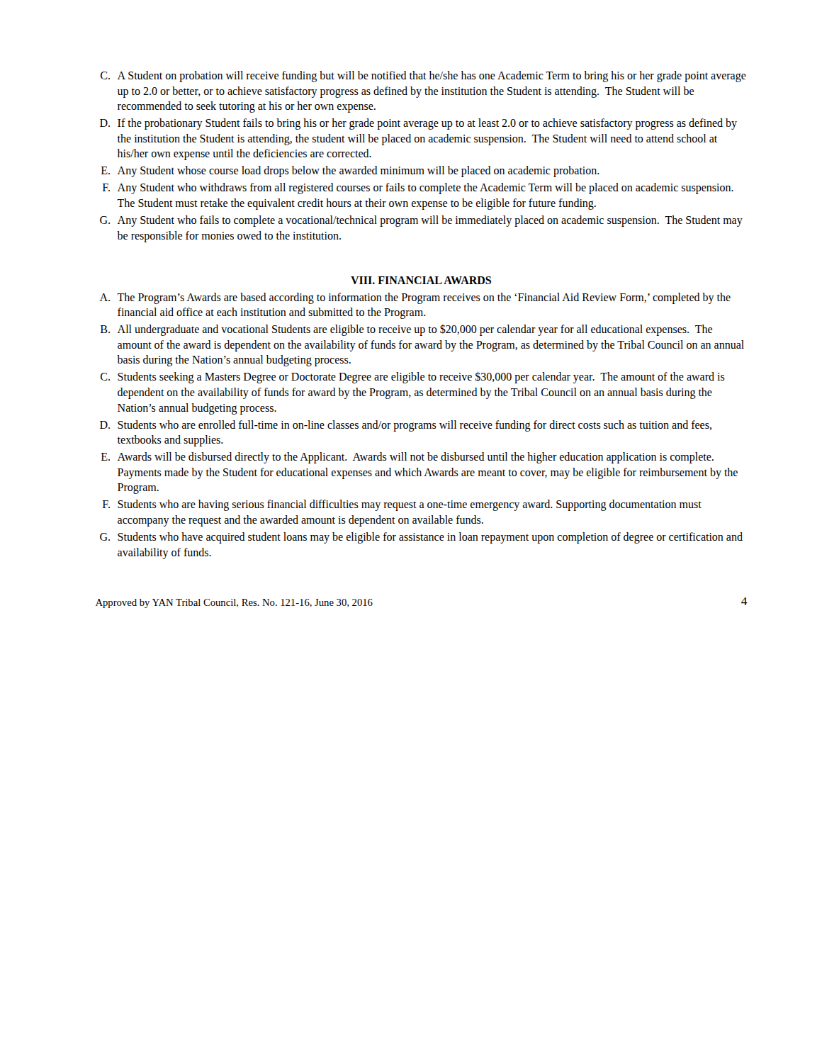A Student on probation will receive funding but will be notified that he/she has one Academic Term to bring his or her grade point average up to 2.0 or better, or to achieve satisfactory progress as defined by the institution the Student is attending. The Student will be recommended to seek tutoring at his or her own expense.
If the probationary Student fails to bring his or her grade point average up to at least 2.0 or to achieve satisfactory progress as defined by the institution the Student is attending, the student will be placed on academic suspension. The Student will need to attend school at his/her own expense until the deficiencies are corrected.
Any Student whose course load drops below the awarded minimum will be placed on academic probation.
Any Student who withdraws from all registered courses or fails to complete the Academic Term will be placed on academic suspension. The Student must retake the equivalent credit hours at their own expense to be eligible for future funding.
Any Student who fails to complete a vocational/technical program will be immediately placed on academic suspension. The Student may be responsible for monies owed to the institution.
VIII. FINANCIAL AWARDS
The Program’s Awards are based according to information the Program receives on the ‘Financial Aid Review Form,’ completed by the financial aid office at each institution and submitted to the Program.
All undergraduate and vocational Students are eligible to receive up to $20,000 per calendar year for all educational expenses. The amount of the award is dependent on the availability of funds for award by the Program, as determined by the Tribal Council on an annual basis during the Nation’s annual budgeting process.
Students seeking a Masters Degree or Doctorate Degree are eligible to receive $30,000 per calendar year. The amount of the award is dependent on the availability of funds for award by the Program, as determined by the Tribal Council on an annual basis during the Nation’s annual budgeting process.
Students who are enrolled full-time in on-line classes and/or programs will receive funding for direct costs such as tuition and fees, textbooks and supplies.
Awards will be disbursed directly to the Applicant. Awards will not be disbursed until the higher education application is complete. Payments made by the Student for educational expenses and which Awards are meant to cover, may be eligible for reimbursement by the Program.
Students who are having serious financial difficulties may request a one-time emergency award. Supporting documentation must accompany the request and the awarded amount is dependent on available funds.
Students who have acquired student loans may be eligible for assistance in loan repayment upon completion of degree or certification and availability of funds.
Approved by YAN Tribal Council, Res. No. 121-16, June 30, 2016 4